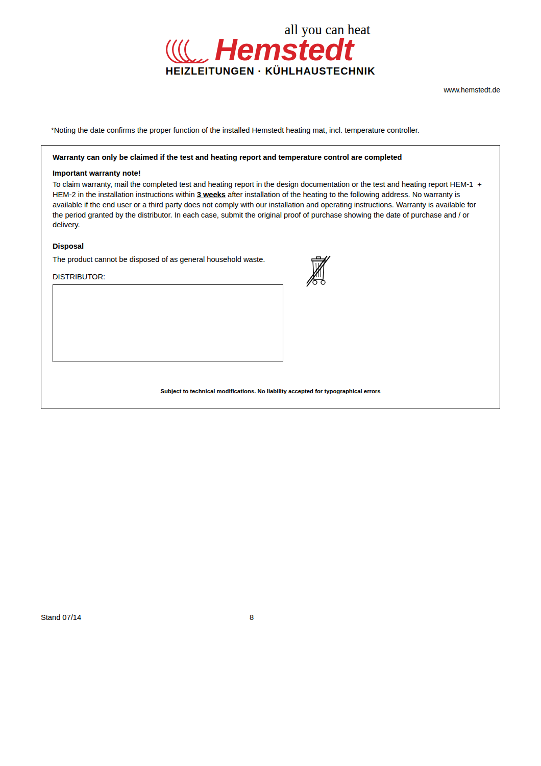all you can heat
Hemstedt
HEIZLEITUNGEN · KÜHLHAUSTECHNIK
www.hemstedt.de
*Noting the date confirms the proper function of the installed Hemstedt heating mat, incl. temperature controller.
Warranty can only be claimed if the test and heating report and temperature control are completed
Important warranty note!
To claim warranty, mail the completed test and heating report in the design documentation or the test and heating report HEM-1 + HEM-2 in the installation instructions within 3 weeks after installation of the heating to the following address. No warranty is available if the end user or a third party does not comply with our installation and operating instructions. Warranty is available for the period granted by the distributor. In each case, submit the original proof of purchase showing the date of purchase and / or delivery.
Disposal
The product cannot be disposed of as general household waste.
DISTRIBUTOR:
Subject to technical modifications. No liability accepted for typographical errors
Stand 07/14 8